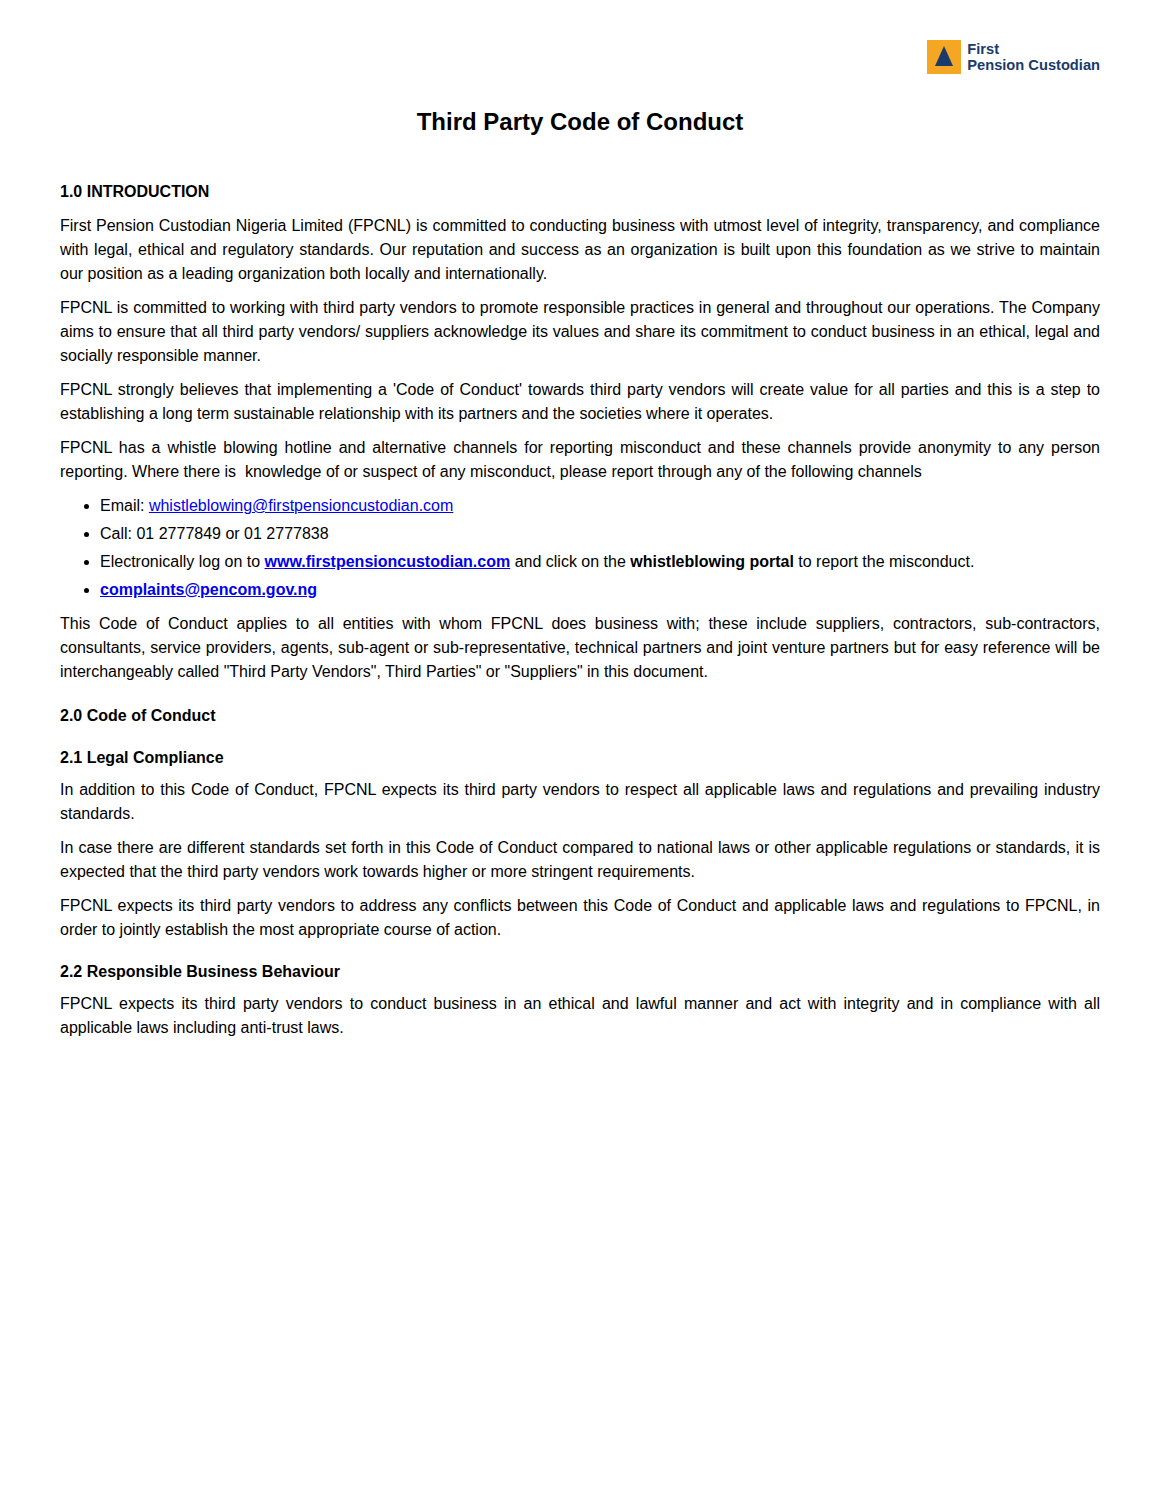First Pension Custodian
Third Party Code of Conduct
1.0 INTRODUCTION
First Pension Custodian Nigeria Limited (FPCNL) is committed to conducting business with utmost level of integrity, transparency, and compliance with legal, ethical and regulatory standards. Our reputation and success as an organization is built upon this foundation as we strive to maintain our position as a leading organization both locally and internationally.
FPCNL is committed to working with third party vendors to promote responsible practices in general and throughout our operations. The Company aims to ensure that all third party vendors/ suppliers acknowledge its values and share its commitment to conduct business in an ethical, legal and socially responsible manner.
FPCNL strongly believes that implementing a 'Code of Conduct' towards third party vendors will create value for all parties and this is a step to establishing a long term sustainable relationship with its partners and the societies where it operates.
FPCNL has a whistle blowing hotline and alternative channels for reporting misconduct and these channels provide anonymity to any person reporting. Where there is knowledge of or suspect of any misconduct, please report through any of the following channels
Email: whistleblowing@firstpensioncustodian.com
Call: 01 2777849 or 01 2777838
Electronically log on to www.firstpensioncustodian.com and click on the whistleblowing portal to report the misconduct.
complaints@pencom.gov.ng
This Code of Conduct applies to all entities with whom FPCNL does business with; these include suppliers, contractors, sub-contractors, consultants, service providers, agents, sub-agent or sub-representative, technical partners and joint venture partners but for easy reference will be interchangeably called "Third Party Vendors", Third Parties" or "Suppliers" in this document.
2.0 Code of Conduct
2.1 Legal Compliance
In addition to this Code of Conduct, FPCNL expects its third party vendors to respect all applicable laws and regulations and prevailing industry standards.
In case there are different standards set forth in this Code of Conduct compared to national laws or other applicable regulations or standards, it is expected that the third party vendors work towards higher or more stringent requirements.
FPCNL expects its third party vendors to address any conflicts between this Code of Conduct and applicable laws and regulations to FPCNL, in order to jointly establish the most appropriate course of action.
2.2 Responsible Business Behaviour
FPCNL expects its third party vendors to conduct business in an ethical and lawful manner and act with integrity and in compliance with all applicable laws including anti-trust laws.